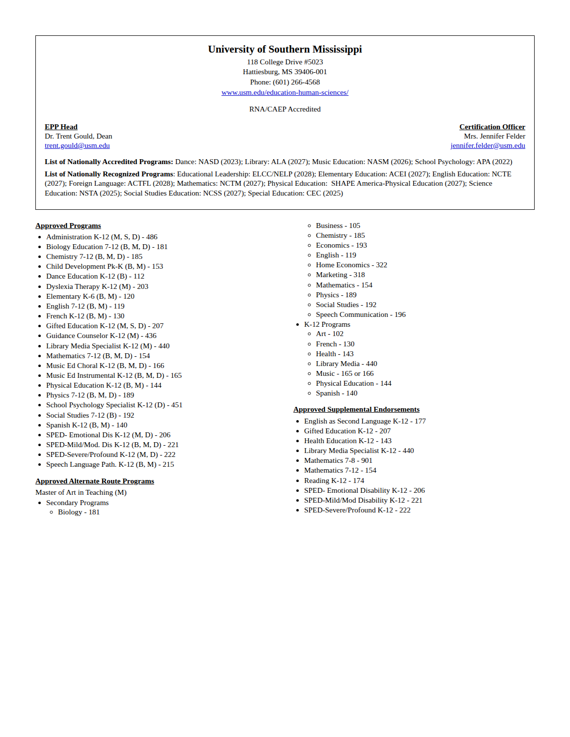University of Southern Mississippi
118 College Drive #5023
Hattiesburg, MS 39406-001
Phone: (601) 266-4568
www.usm.edu/education-human-sciences/
RNA/CAEP Accredited
| EPP Head | Certification Officer |
| Dr. Trent Gould, Dean | Mrs. Jennifer Felder |
| trent.gould@usm.edu | jennifer.felder@usm.edu |
List of Nationally Accredited Programs: Dance: NASD (2023); Library: ALA (2027); Music Education: NASM (2026); School Psychology: APA (2022)
List of Nationally Recognized Programs: Educational Leadership: ELCC/NELP (2028); Elementary Education: ACEI (2027); English Education: NCTE (2027); Foreign Language: ACTFL (2028); Mathematics: NCTM (2027); Physical Education: SHAPE America-Physical Education (2027); Science Education: NSTA (2025); Social Studies Education: NCSS (2027); Special Education: CEC (2025)
Approved Programs
Administration K-12 (M, S, D) - 486
Biology Education 7-12 (B, M, D) - 181
Chemistry 7-12 (B, M, D) - 185
Child Development Pk-K (B, M) - 153
Dance Education K-12 (B) - 112
Dyslexia Therapy K-12 (M) - 203
Elementary K-6 (B, M) - 120
English 7-12 (B, M) - 119
French K-12 (B, M) - 130
Gifted Education K-12 (M, S, D) - 207
Guidance Counselor K-12 (M) - 436
Library Media Specialist K-12 (M) - 440
Mathematics 7-12 (B, M, D) - 154
Music Ed Choral K-12 (B, M, D) - 166
Music Ed Instrumental K-12 (B, M, D) - 165
Physical Education K-12 (B, M) - 144
Physics 7-12 (B, M, D) - 189
School Psychology Specialist K-12 (D) - 451
Social Studies 7-12 (B) - 192
Spanish K-12 (B, M) - 140
SPED- Emotional Dis K-12 (M, D) - 206
SPED-Mild/Mod. Dis K-12 (B, M, D) - 221
SPED-Severe/Profound K-12 (M, D) - 222
Speech Language Path. K-12 (B, M) - 215
Approved Alternate Route Programs
Master of Art in Teaching (M)
Secondary Programs
Biology - 181
Business - 105
Chemistry - 185
Economics - 193
English - 119
Home Economics - 322
Marketing - 318
Mathematics - 154
Physics - 189
Social Studies - 192
Speech Communication - 196
K-12 Programs
Art - 102
French - 130
Health - 143
Library Media - 440
Music - 165 or 166
Physical Education - 144
Spanish - 140
Approved Supplemental Endorsements
English as Second Language K-12 - 177
Gifted Education K-12 - 207
Health Education K-12 - 143
Library Media Specialist K-12 - 440
Mathematics 7-8 - 901
Mathematics 7-12 - 154
Reading K-12 - 174
SPED- Emotional Disability K-12 - 206
SPED-Mild/Mod Disability K-12 - 221
SPED-Severe/Profound K-12 - 222